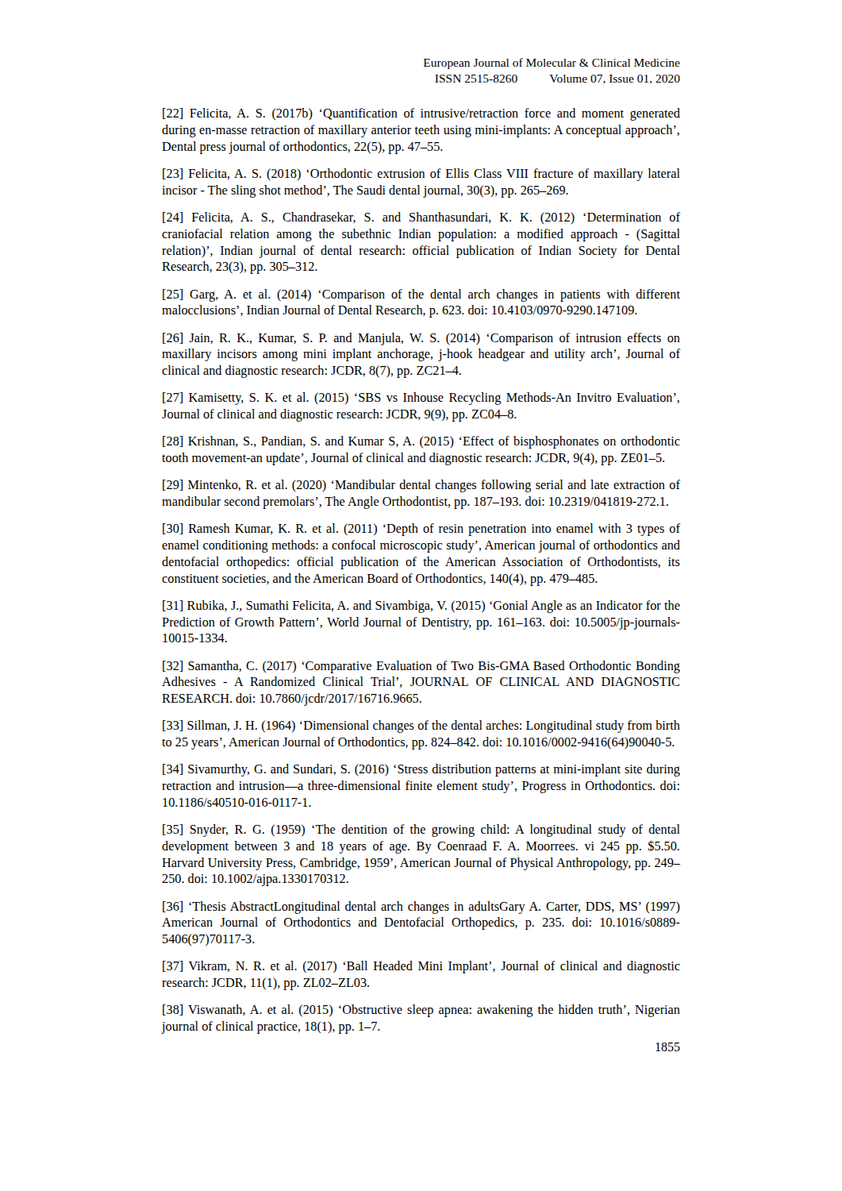European Journal of Molecular & Clinical Medicine
ISSN 2515-8260 Volume 07, Issue 01, 2020
[22] Felicita, A. S. (2017b) ‘Quantification of intrusive/retraction force and moment generated during en-masse retraction of maxillary anterior teeth using mini-implants: A conceptual approach’, Dental press journal of orthodontics, 22(5), pp. 47–55.
[23] Felicita, A. S. (2018) ‘Orthodontic extrusion of Ellis Class VIII fracture of maxillary lateral incisor - The sling shot method’, The Saudi dental journal, 30(3), pp. 265–269.
[24] Felicita, A. S., Chandrasekar, S. and Shanthasundari, K. K. (2012) ‘Determination of craniofacial relation among the subethnic Indian population: a modified approach - (Sagittal relation)’, Indian journal of dental research: official publication of Indian Society for Dental Research, 23(3), pp. 305–312.
[25] Garg, A. et al. (2014) ‘Comparison of the dental arch changes in patients with different malocclusions’, Indian Journal of Dental Research, p. 623. doi: 10.4103/0970-9290.147109.
[26] Jain, R. K., Kumar, S. P. and Manjula, W. S. (2014) ‘Comparison of intrusion effects on maxillary incisors among mini implant anchorage, j-hook headgear and utility arch’, Journal of clinical and diagnostic research: JCDR, 8(7), pp. ZC21–4.
[27] Kamisetty, S. K. et al. (2015) ‘SBS vs Inhouse Recycling Methods-An Invitro Evaluation’, Journal of clinical and diagnostic research: JCDR, 9(9), pp. ZC04–8.
[28] Krishnan, S., Pandian, S. and Kumar S, A. (2015) ‘Effect of bisphosphonates on orthodontic tooth movement-an update’, Journal of clinical and diagnostic research: JCDR, 9(4), pp. ZE01–5.
[29] Mintenko, R. et al. (2020) ‘Mandibular dental changes following serial and late extraction of mandibular second premolars’, The Angle Orthodontist, pp. 187–193. doi: 10.2319/041819-272.1.
[30] Ramesh Kumar, K. R. et al. (2011) ‘Depth of resin penetration into enamel with 3 types of enamel conditioning methods: a confocal microscopic study’, American journal of orthodontics and dentofacial orthopedics: official publication of the American Association of Orthodontists, its constituent societies, and the American Board of Orthodontics, 140(4), pp. 479–485.
[31] Rubika, J., Sumathi Felicita, A. and Sivambiga, V. (2015) ‘Gonial Angle as an Indicator for the Prediction of Growth Pattern’, World Journal of Dentistry, pp. 161–163. doi: 10.5005/jp-journals-10015-1334.
[32] Samantha, C. (2017) ‘Comparative Evaluation of Two Bis-GMA Based Orthodontic Bonding Adhesives - A Randomized Clinical Trial’, JOURNAL OF CLINICAL AND DIAGNOSTIC RESEARCH. doi: 10.7860/jcdr/2017/16716.9665.
[33] Sillman, J. H. (1964) ‘Dimensional changes of the dental arches: Longitudinal study from birth to 25 years’, American Journal of Orthodontics, pp. 824–842. doi: 10.1016/0002-9416(64)90040-5.
[34] Sivamurthy, G. and Sundari, S. (2016) ‘Stress distribution patterns at mini-implant site during retraction and intrusion—a three-dimensional finite element study’, Progress in Orthodontics. doi: 10.1186/s40510-016-0117-1.
[35] Snyder, R. G. (1959) ‘The dentition of the growing child: A longitudinal study of dental development between 3 and 18 years of age. By Coenraad F. A. Moorrees. vi 245 pp. $5.50. Harvard University Press, Cambridge, 1959’, American Journal of Physical Anthropology, pp. 249–250. doi: 10.1002/ajpa.1330170312.
[36] ‘Thesis AbstractLongitudinal dental arch changes in adultsGary A. Carter, DDS, MS’ (1997) American Journal of Orthodontics and Dentofacial Orthopedics, p. 235. doi: 10.1016/s0889-5406(97)70117-3.
[37] Vikram, N. R. et al. (2017) ‘Ball Headed Mini Implant’, Journal of clinical and diagnostic research: JCDR, 11(1), pp. ZL02–ZL03.
[38] Viswanath, A. et al. (2015) ‘Obstructive sleep apnea: awakening the hidden truth’, Nigerian journal of clinical practice, 18(1), pp. 1–7.
1855